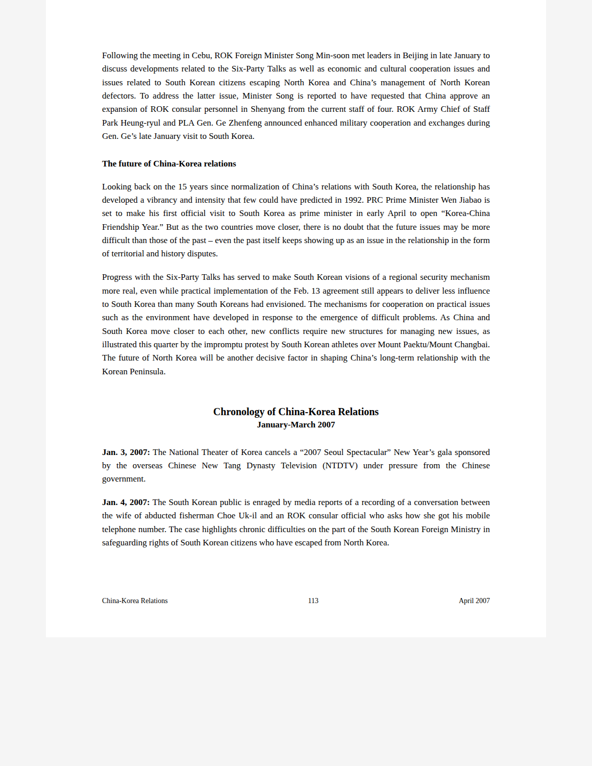Following the meeting in Cebu, ROK Foreign Minister Song Min-soon met leaders in Beijing in late January to discuss developments related to the Six-Party Talks as well as economic and cultural cooperation issues and issues related to South Korean citizens escaping North Korea and China’s management of North Korean defectors. To address the latter issue, Minister Song is reported to have requested that China approve an expansion of ROK consular personnel in Shenyang from the current staff of four. ROK Army Chief of Staff Park Heung-ryul and PLA Gen. Ge Zhenfeng announced enhanced military cooperation and exchanges during Gen. Ge’s late January visit to South Korea.
The future of China-Korea relations
Looking back on the 15 years since normalization of China’s relations with South Korea, the relationship has developed a vibrancy and intensity that few could have predicted in 1992. PRC Prime Minister Wen Jiabao is set to make his first official visit to South Korea as prime minister in early April to open “Korea-China Friendship Year.” But as the two countries move closer, there is no doubt that the future issues may be more difficult than those of the past – even the past itself keeps showing up as an issue in the relationship in the form of territorial and history disputes.
Progress with the Six-Party Talks has served to make South Korean visions of a regional security mechanism more real, even while practical implementation of the Feb. 13 agreement still appears to deliver less influence to South Korea than many South Koreans had envisioned. The mechanisms for cooperation on practical issues such as the environment have developed in response to the emergence of difficult problems. As China and South Korea move closer to each other, new conflicts require new structures for managing new issues, as illustrated this quarter by the impromptu protest by South Korean athletes over Mount Paektu/Mount Changbai. The future of North Korea will be another decisive factor in shaping China’s long-term relationship with the Korean Peninsula.
Chronology of China-Korea Relations
January-March 2007
Jan. 3, 2007: The National Theater of Korea cancels a “2007 Seoul Spectacular” New Year’s gala sponsored by the overseas Chinese New Tang Dynasty Television (NTDTV) under pressure from the Chinese government.
Jan. 4, 2007: The South Korean public is enraged by media reports of a recording of a conversation between the wife of abducted fisherman Choe Uk-il and an ROK consular official who asks how she got his mobile telephone number. The case highlights chronic difficulties on the part of the South Korean Foreign Ministry in safeguarding rights of South Korean citizens who have escaped from North Korea.
China-Korea Relations
113
April 2007